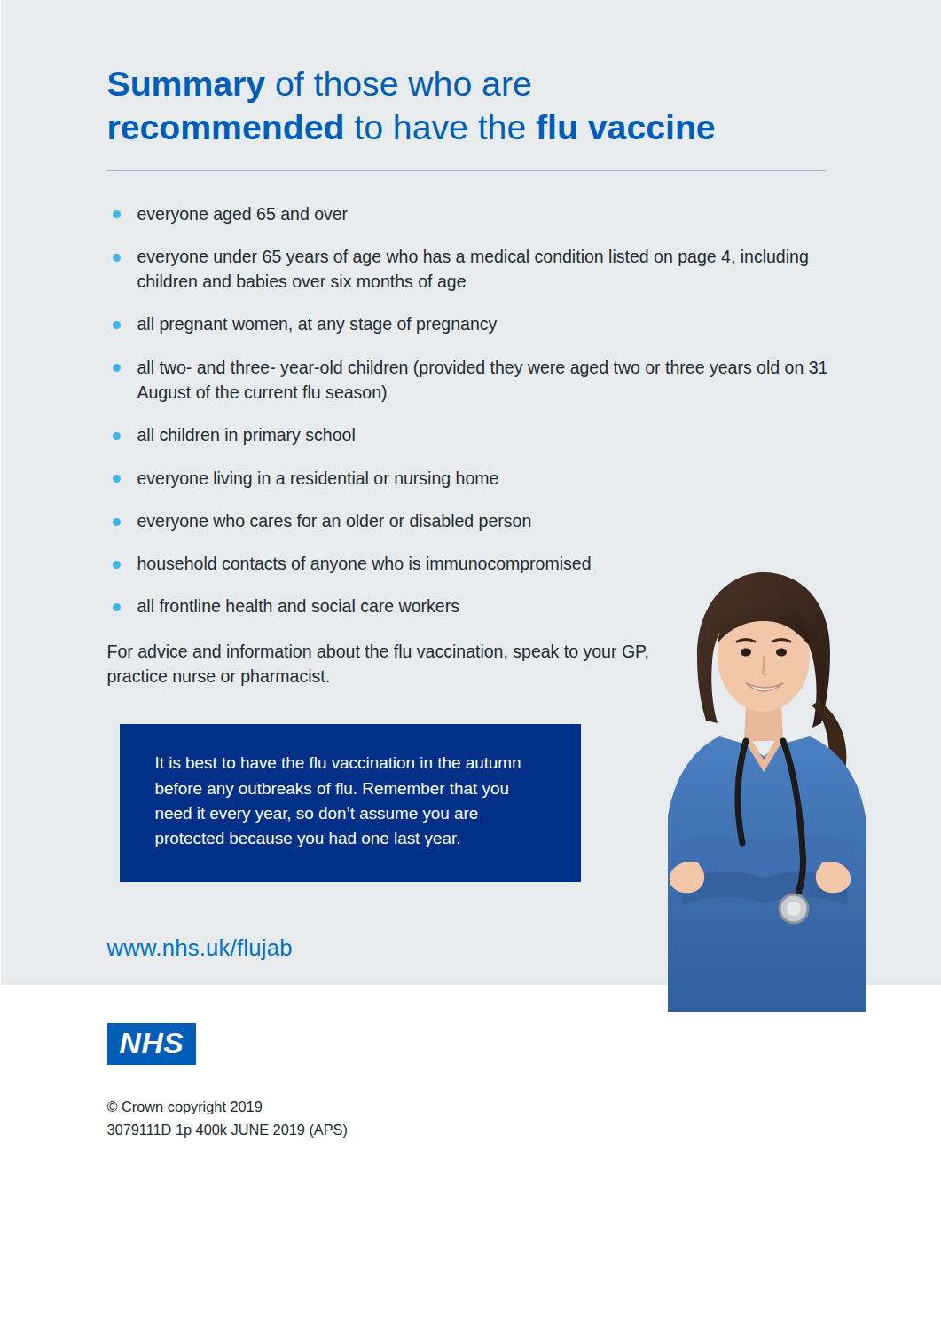Summary of those who are
recommended to have the flu vaccine
everyone aged 65 and over
everyone under 65 years of age who has a medical condition listed on page 4, including children and babies over six months of age
all pregnant women, at any stage of pregnancy
all two- and three- year-old children (provided they were aged two or three years old on 31 August of the current flu season)
all children in primary school
everyone living in a residential or nursing home
everyone who cares for an older or disabled person
household contacts of anyone who is immunocompromised
all frontline health and social care workers
For advice and information about the flu vaccination, speak to your GP, practice nurse or pharmacist.
It is best to have the flu vaccination in the autumn before any outbreaks of flu. Remember that you need it every year, so don’t assume you are protected because you had one last year.
www.nhs.uk/flujab
NHS
© Crown copyright 2019
3079111D 1p 400k JUNE 2019 (APS)